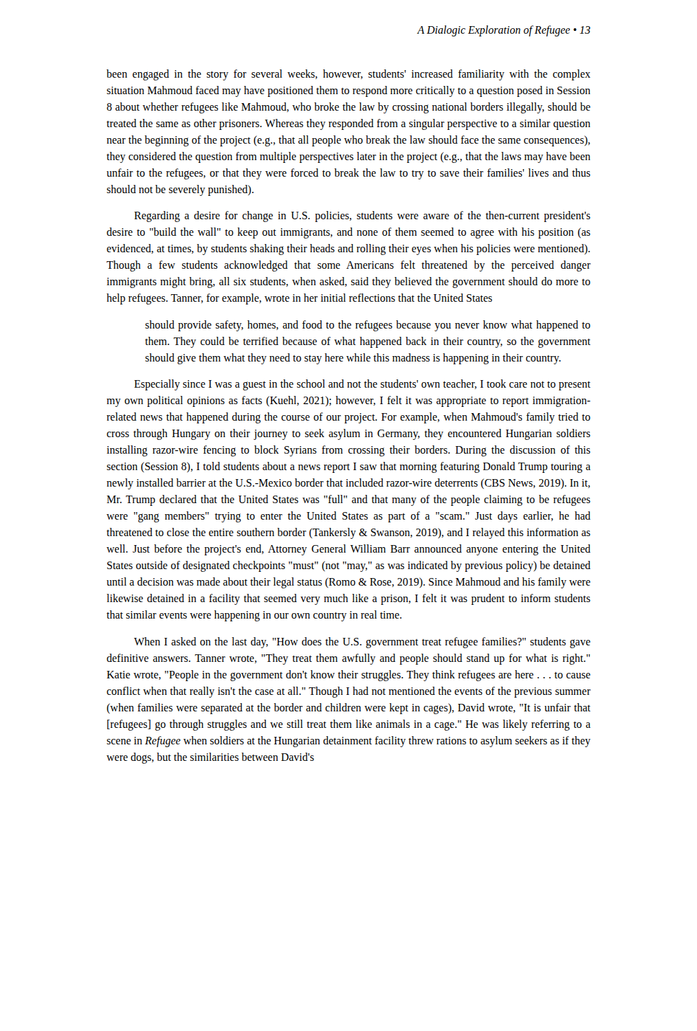A Dialogic Exploration of Refugee • 13
been engaged in the story for several weeks, however, students' increased familiarity with the complex situation Mahmoud faced may have positioned them to respond more critically to a question posed in Session 8 about whether refugees like Mahmoud, who broke the law by crossing national borders illegally, should be treated the same as other prisoners. Whereas they responded from a singular perspective to a similar question near the beginning of the project (e.g., that all people who break the law should face the same consequences), they considered the question from multiple perspectives later in the project (e.g., that the laws may have been unfair to the refugees, or that they were forced to break the law to try to save their families' lives and thus should not be severely punished).
Regarding a desire for change in U.S. policies, students were aware of the then-current president's desire to "build the wall" to keep out immigrants, and none of them seemed to agree with his position (as evidenced, at times, by students shaking their heads and rolling their eyes when his policies were mentioned). Though a few students acknowledged that some Americans felt threatened by the perceived danger immigrants might bring, all six students, when asked, said they believed the government should do more to help refugees. Tanner, for example, wrote in her initial reflections that the United States
should provide safety, homes, and food to the refugees because you never know what happened to them. They could be terrified because of what happened back in their country, so the government should give them what they need to stay here while this madness is happening in their country.
Especially since I was a guest in the school and not the students' own teacher, I took care not to present my own political opinions as facts (Kuehl, 2021); however, I felt it was appropriate to report immigration-related news that happened during the course of our project. For example, when Mahmoud's family tried to cross through Hungary on their journey to seek asylum in Germany, they encountered Hungarian soldiers installing razor-wire fencing to block Syrians from crossing their borders. During the discussion of this section (Session 8), I told students about a news report I saw that morning featuring Donald Trump touring a newly installed barrier at the U.S.-Mexico border that included razor-wire deterrents (CBS News, 2019). In it, Mr. Trump declared that the United States was "full" and that many of the people claiming to be refugees were "gang members" trying to enter the United States as part of a "scam." Just days earlier, he had threatened to close the entire southern border (Tankersly & Swanson, 2019), and I relayed this information as well. Just before the project's end, Attorney General William Barr announced anyone entering the United States outside of designated checkpoints "must" (not "may," as was indicated by previous policy) be detained until a decision was made about their legal status (Romo & Rose, 2019). Since Mahmoud and his family were likewise detained in a facility that seemed very much like a prison, I felt it was prudent to inform students that similar events were happening in our own country in real time.
When I asked on the last day, "How does the U.S. government treat refugee families?" students gave definitive answers. Tanner wrote, "They treat them awfully and people should stand up for what is right." Katie wrote, "People in the government don't know their struggles. They think refugees are here . . . to cause conflict when that really isn't the case at all." Though I had not mentioned the events of the previous summer (when families were separated at the border and children were kept in cages), David wrote, "It is unfair that [refugees] go through struggles and we still treat them like animals in a cage." He was likely referring to a scene in Refugee when soldiers at the Hungarian detainment facility threw rations to asylum seekers as if they were dogs, but the similarities between David's